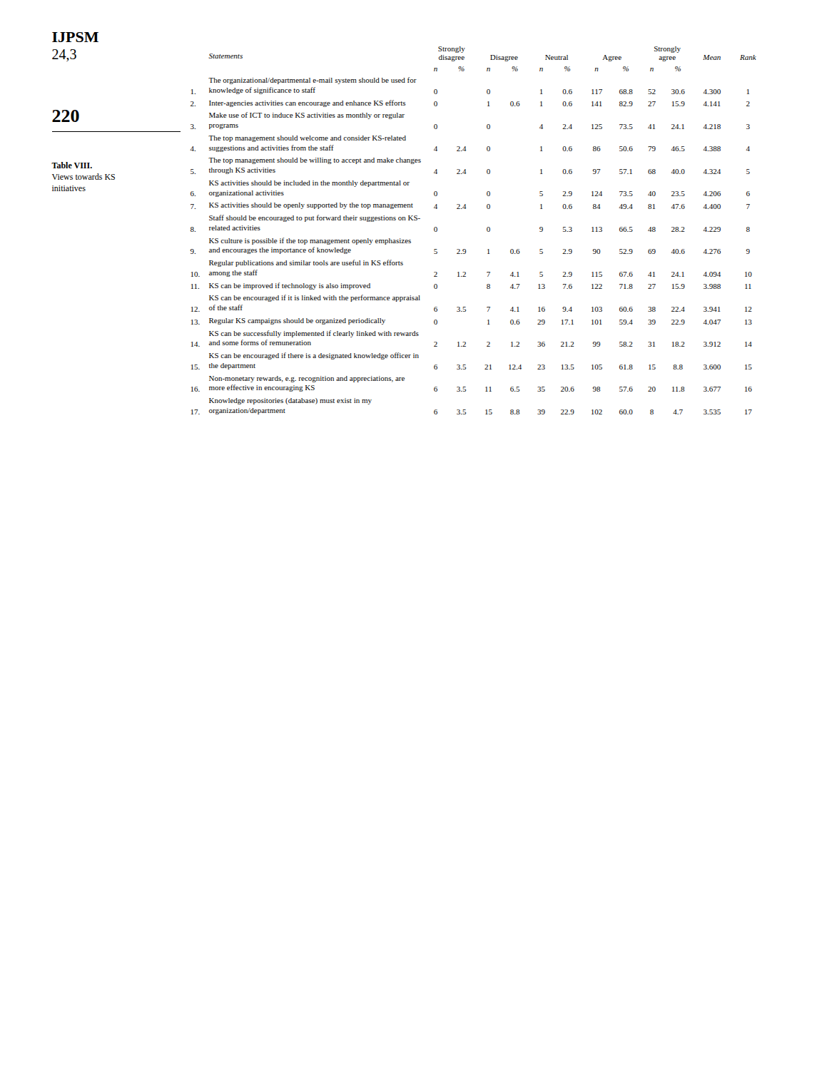IJPSM
24,3
220
Table VIII.
Views towards KS
initiatives
| | Statements | Strongly disagree | Disagree | Neutral | Agree | Strongly agree | Mean | Rank |
| --- | --- | --- | --- | --- | --- | --- | --- | --- |
| | | n | % | n | % | n | % | n | % | n | % | | |
| 1. | The organizational/departmental e-mail system should be used for knowledge of significance to staff | 0 | | 0 | | 1 | 0.6 | 117 | 68.8 | 52 | 30.6 | 4.300 | 1 |
| 2. | Inter-agencies activities can encourage and enhance KS efforts | 0 | | 1 | 0.6 | 1 | 0.6 | 141 | 82.9 | 27 | 15.9 | 4.141 | 2 |
| 3. | Make use of ICT to induce KS activities as monthly or regular programs | 0 | | 0 | | 4 | 2.4 | 125 | 73.5 | 41 | 24.1 | 4.218 | 3 |
| 4. | The top management should welcome and consider KS-related suggestions and activities from the staff | 4 | 2.4 | 0 | | 1 | 0.6 | 86 | 50.6 | 79 | 46.5 | 4.388 | 4 |
| 5. | The top management should be willing to accept and make changes through KS activities | 4 | 2.4 | 0 | | 1 | 0.6 | 97 | 57.1 | 68 | 40.0 | 4.324 | 5 |
| 6. | KS activities should be included in the monthly departmental or organizational activities | 0 | | 0 | | 5 | 2.9 | 124 | 73.5 | 40 | 23.5 | 4.206 | 6 |
| 7. | KS activities should be openly supported by the top management | 4 | 2.4 | 0 | | 1 | 0.6 | 84 | 49.4 | 81 | 47.6 | 4.400 | 7 |
| 8. | Staff should be encouraged to put forward their suggestions on KS-related activities | 0 | | 0 | | 9 | 5.3 | 113 | 66.5 | 48 | 28.2 | 4.229 | 8 |
| 9. | KS culture is possible if the top management openly emphasizes and encourages the importance of knowledge | 5 | 2.9 | 1 | 0.6 | 5 | 2.9 | 90 | 52.9 | 69 | 40.6 | 4.276 | 9 |
| 10. | Regular publications and similar tools are useful in KS efforts among the staff | 2 | 1.2 | 7 | 4.1 | 5 | 2.9 | 115 | 67.6 | 41 | 24.1 | 4.094 | 10 |
| 11. | KS can be improved if technology is also improved | 0 | | 8 | 4.7 | 13 | 7.6 | 122 | 71.8 | 27 | 15.9 | 3.988 | 11 |
| 12. | KS can be encouraged if it is linked with the performance appraisal of the staff | 6 | 3.5 | 7 | 4.1 | 16 | 9.4 | 103 | 60.6 | 38 | 22.4 | 3.941 | 12 |
| 13. | Regular KS campaigns should be organized periodically | 0 | | 1 | 0.6 | 29 | 17.1 | 101 | 59.4 | 39 | 22.9 | 4.047 | 13 |
| 14. | KS can be successfully implemented if clearly linked with rewards and some forms of remuneration | 2 | 1.2 | 2 | 1.2 | 36 | 21.2 | 99 | 58.2 | 31 | 18.2 | 3.912 | 14 |
| 15. | KS can be encouraged if there is a designated knowledge officer in the department | 6 | 3.5 | 21 | 12.4 | 23 | 13.5 | 105 | 61.8 | 15 | 8.8 | 3.600 | 15 |
| 16. | Non-monetary rewards, e.g. recognition and appreciations, are more effective in encouraging KS | 6 | 3.5 | 11 | 6.5 | 35 | 20.6 | 98 | 57.6 | 20 | 11.8 | 3.677 | 16 |
| 17. | Knowledge repositories (database) must exist in my organization/department | 6 | 3.5 | 15 | 8.8 | 39 | 22.9 | 102 | 60.0 | 8 | 4.7 | 3.535 | 17 |